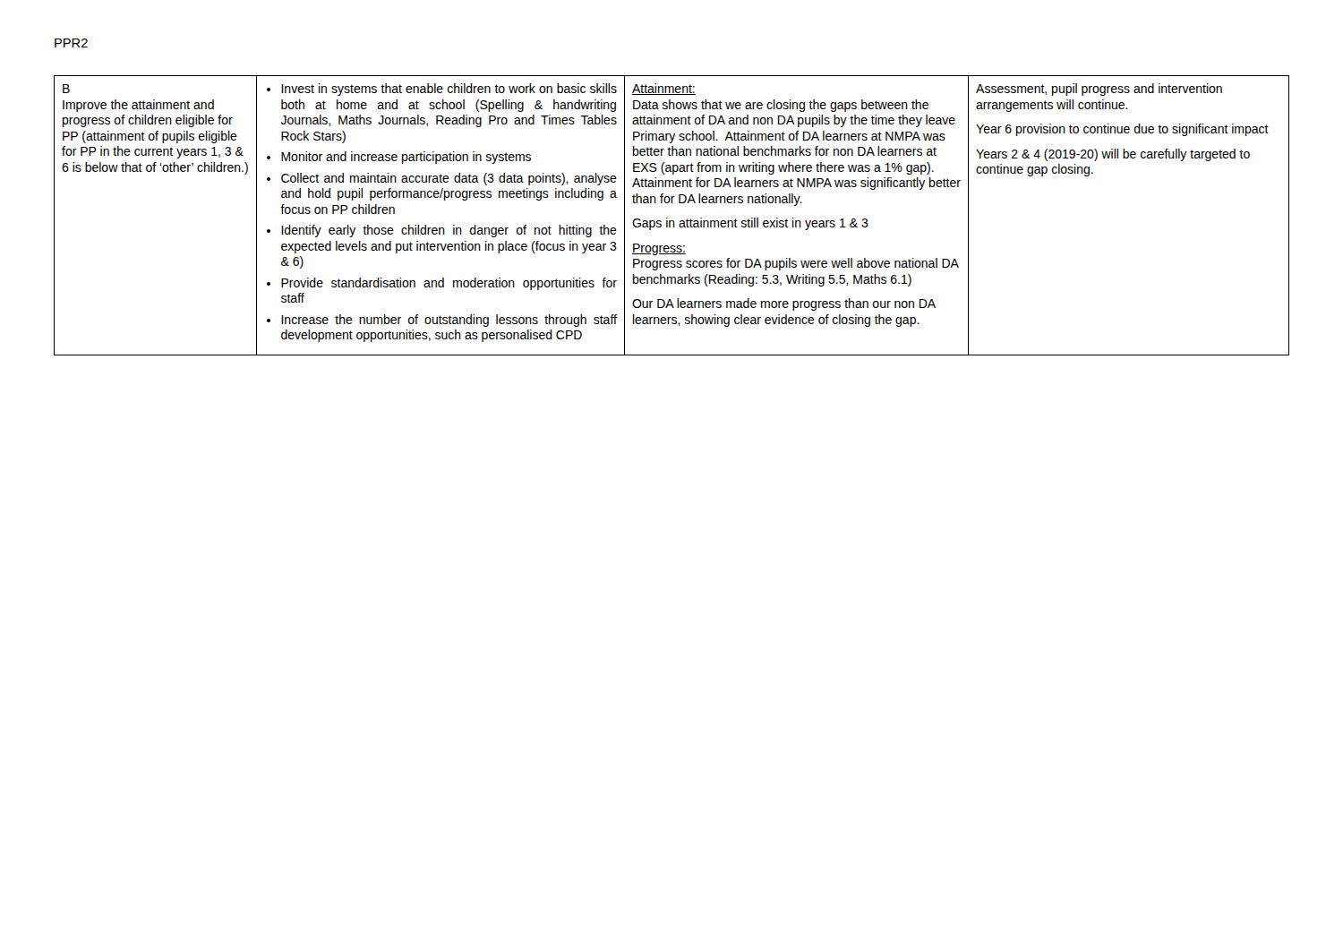PPR2
| B Improve the attainment and progress of children eligible for PP (attainment of pupils eligible for PP in the current years 1, 3 & 6 is below that of ‘other’ children.) | Invest in systems that enable children to work on basic skills both at home and at school (Spelling & handwriting Journals, Maths Journals, Reading Pro and Times Tables Rock Stars) Monitor and increase participation in systems Collect and maintain accurate data (3 data points), analyse and hold pupil performance/progress meetings including a focus on PP children Identify early those children in danger of not hitting the expected levels and put intervention in place (focus in year 3 & 6) Provide standardisation and moderation opportunities for staff Increase the number of outstanding lessons through staff development opportunities, such as personalised CPD | Attainment: Data shows that we are closing the gaps between the attainment of DA and non DA pupils by the time they leave Primary school. Attainment of DA learners at NMPA was better than national benchmarks for non DA learners at EXS (apart from in writing where there was a 1% gap). Attainment for DA learners at NMPA was significantly better than for DA learners nationally. Gaps in attainment still exist in years 1 & 3 Progress: Progress scores for DA pupils were well above national DA benchmarks (Reading: 5.3, Writing 5.5, Maths 6.1) Our DA learners made more progress than our non DA learners, showing clear evidence of closing the gap. | Assessment, pupil progress and intervention arrangements will continue. Year 6 provision to continue due to significant impact Years 2 & 4 (2019-20) will be carefully targeted to continue gap closing. |